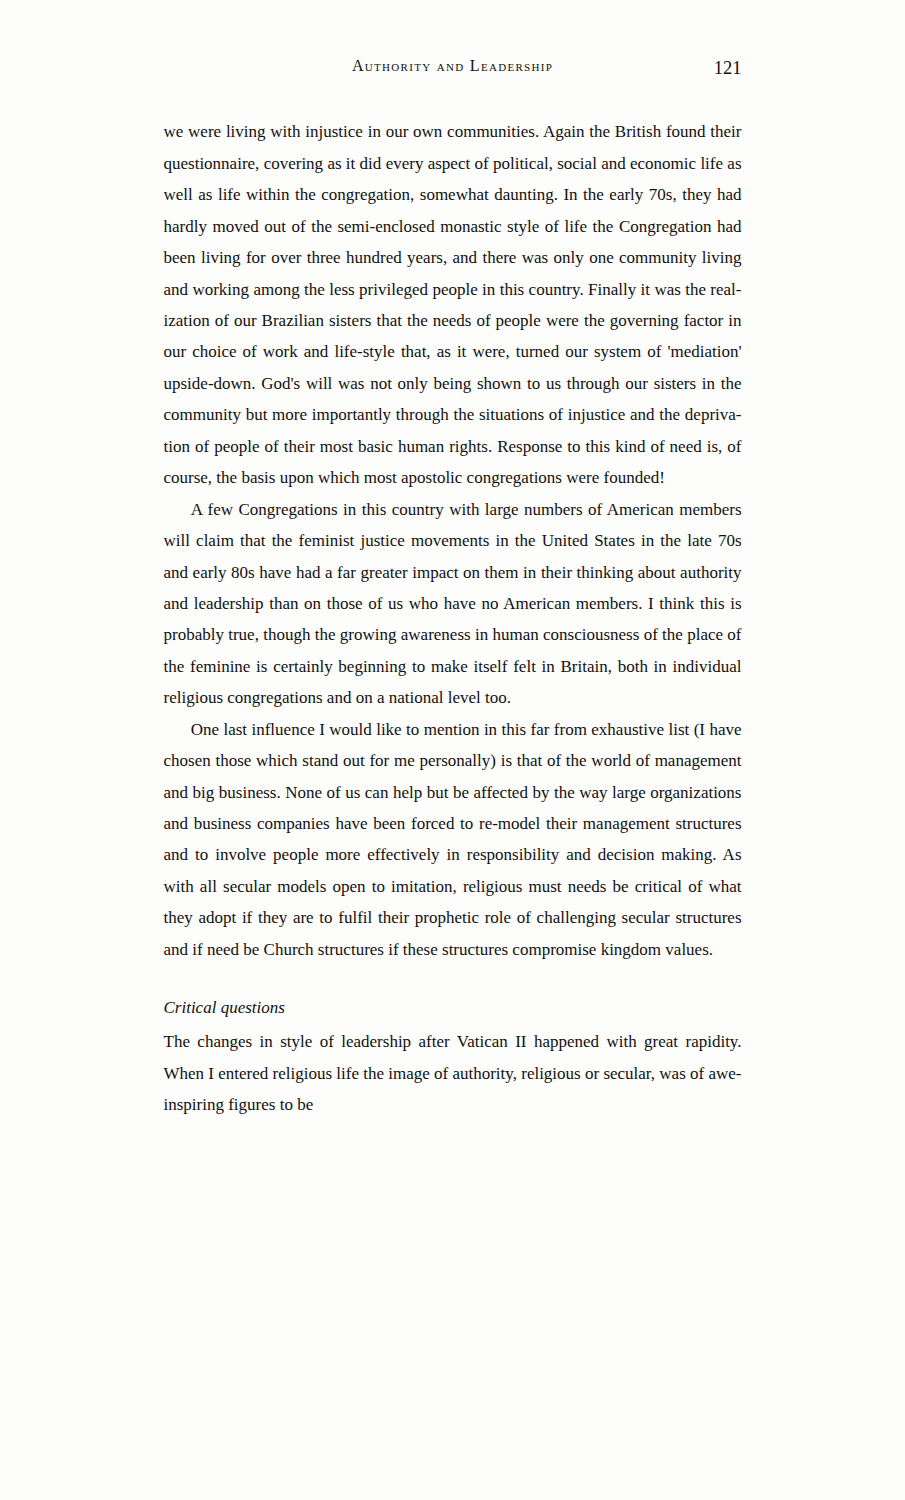Authority and Leadership 121
we were living with injustice in our own communities. Again the British found their questionnaire, covering as it did every aspect of political, social and economic life as well as life within the congregation, somewhat daunting. In the early 70s, they had hardly moved out of the semi-enclosed monastic style of life the Congregation had been living for over three hundred years, and there was only one community living and working among the less privileged people in this country. Finally it was the realization of our Brazilian sisters that the needs of people were the governing factor in our choice of work and life-style that, as it were, turned our system of 'mediation' upside-down. God's will was not only being shown to us through our sisters in the community but more importantly through the situations of injustice and the deprivation of people of their most basic human rights. Response to this kind of need is, of course, the basis upon which most apostolic congregations were founded!
A few Congregations in this country with large numbers of American members will claim that the feminist justice movements in the United States in the late 70s and early 80s have had a far greater impact on them in their thinking about authority and leadership than on those of us who have no American members. I think this is probably true, though the growing awareness in human consciousness of the place of the feminine is certainly beginning to make itself felt in Britain, both in individual religious congregations and on a national level too.
One last influence I would like to mention in this far from exhaustive list (I have chosen those which stand out for me personally) is that of the world of management and big business. None of us can help but be affected by the way large organizations and business companies have been forced to re-model their management structures and to involve people more effectively in responsibility and decision making. As with all secular models open to imitation, religious must needs be critical of what they adopt if they are to fulfil their prophetic role of challenging secular structures and if need be Church structures if these structures compromise kingdom values.
Critical questions
The changes in style of leadership after Vatican II happened with great rapidity. When I entered religious life the image of authority, religious or secular, was of awe-inspiring figures to be